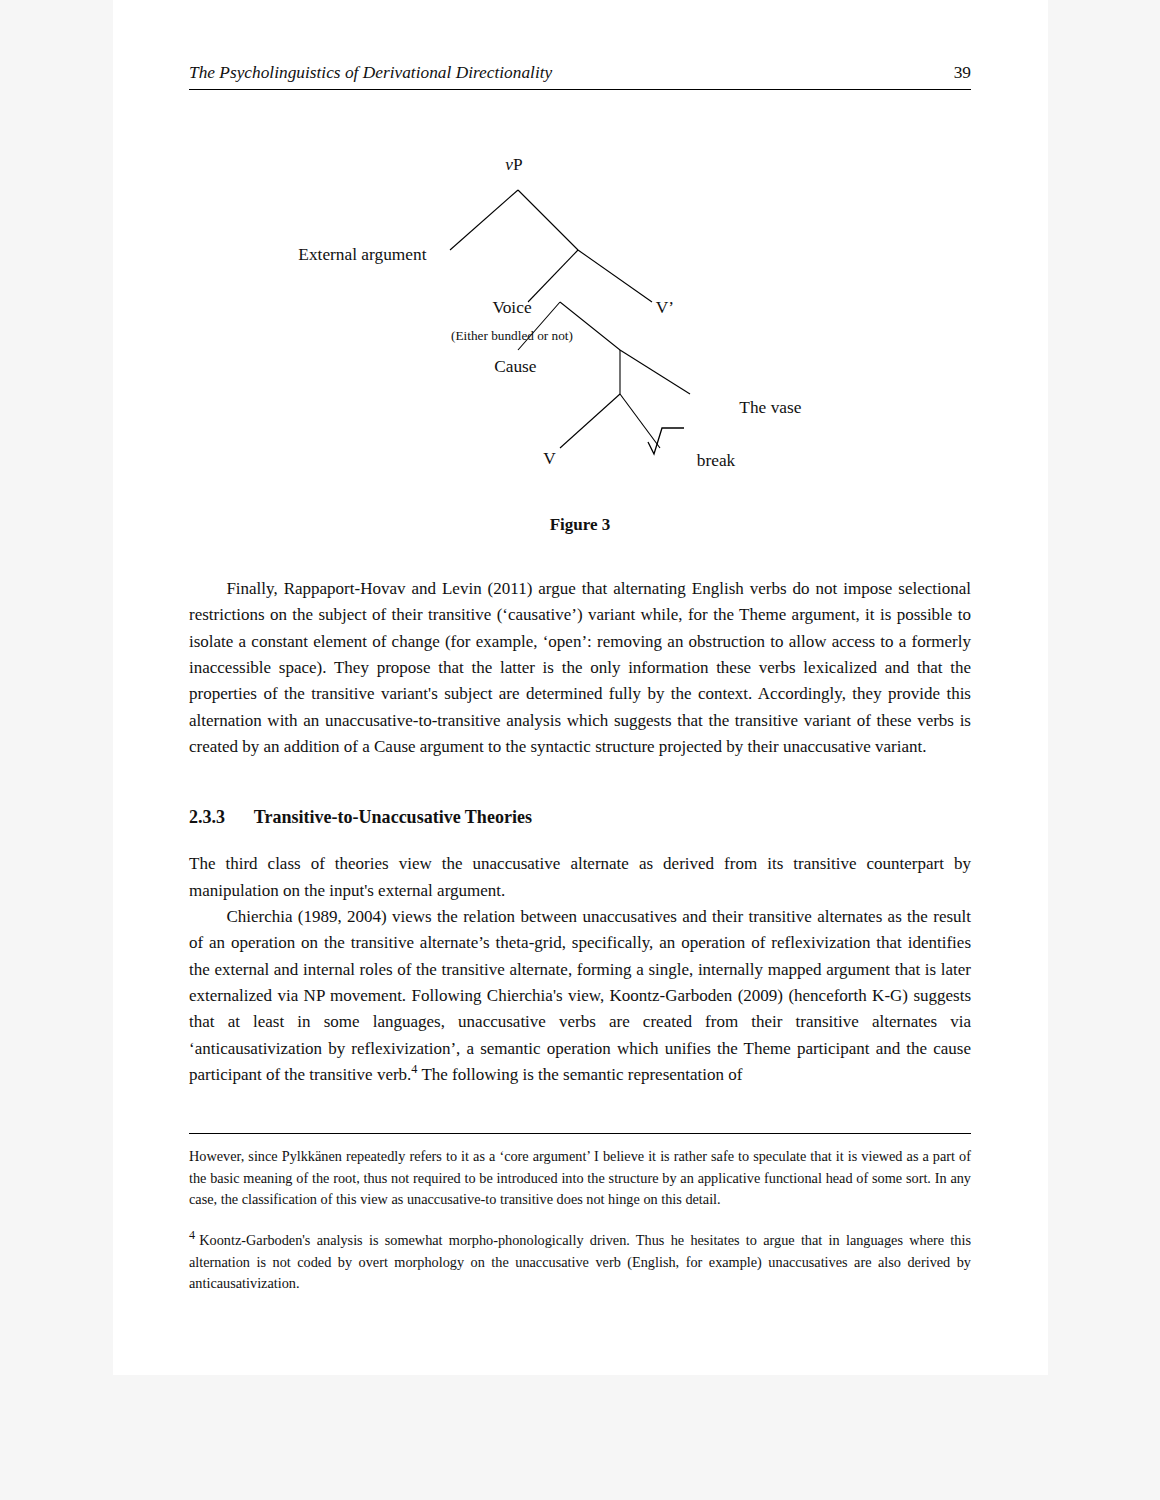The Psycholinguistics of Derivational Directionality 39
v P External argument Voice (Either bundled or not) V’ Cause The vase V break
Figure 3
Finally, Rappaport-Hovav and Levin (2011) argue that alternating English verbs do not impose selectional restrictions on the subject of their transitive (‘causative’) variant while, for the Theme argument, it is possible to isolate a constant element of change (for example, ‘open’: removing an obstruction to allow access to a formerly inaccessible space). They propose that the latter is the only information these verbs lexicalized and that the properties of the transitive variant's subject are determined fully by the context. Accordingly, they provide this alternation with an unaccusative-to-transitive analysis which suggests that the transitive variant of these verbs is created by an addition of a Cause argument to the syntactic structure projected by their unaccusative variant.
2.3.3 Transitive-to-Unaccusative Theories
The third class of theories view the unaccusative alternate as derived from its transitive counterpart by manipulation on the input's external argument.
Chierchia (1989, 2004) views the relation between unaccusatives and their transitive alternates as the result of an operation on the transitive alternate’s theta-grid, specifically, an operation of reflexivization that identifies the external and internal roles of the transitive alternate, forming a single, internally mapped argument that is later externalized via NP movement. Following Chierchia's view, Koontz-Garboden (2009) (henceforth K-G) suggests that at least in some languages, unaccusative verbs are created from their transitive alternates via ‘anticausativization by reflexivization’, a semantic operation which unifies the Theme participant and the cause participant of the transitive verb.4 The following is the semantic representation of
However, since Pylkkänen repeatedly refers to it as a ‘core argument’ I believe it is rather safe to speculate that it is viewed as a part of the basic meaning of the root, thus not required to be introduced into the structure by an applicative functional head of some sort. In any case, the classification of this view as unaccusative-to transitive does not hinge on this detail.
4 Koontz-Garboden's analysis is somewhat morpho-phonologically driven. Thus he hesitates to argue that in languages where this alternation is not coded by overt morphology on the unaccusative verb (English, for example) unaccusatives are also derived by anticausativization.